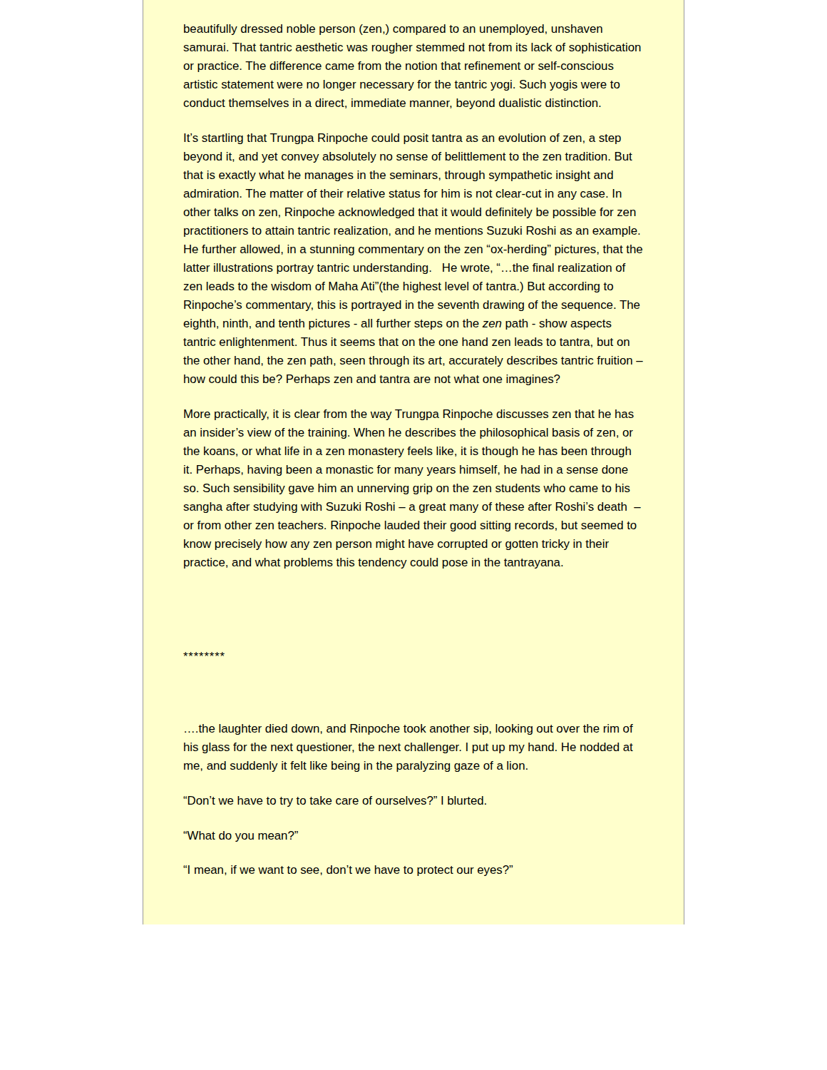beautifully dressed noble person (zen,) compared to an unemployed, unshaven samurai. That tantric aesthetic was rougher stemmed not from its lack of sophistication or practice. The difference came from the notion that refinement or self-conscious artistic statement were no longer necessary for the tantric yogi. Such yogis were to conduct themselves in a direct, immediate manner, beyond dualistic distinction.
It’s startling that Trungpa Rinpoche could posit tantra as an evolution of zen, a step beyond it, and yet convey absolutely no sense of belittlement to the zen tradition. But that is exactly what he manages in the seminars, through sympathetic insight and admiration. The matter of their relative status for him is not clear-cut in any case. In other talks on zen, Rinpoche acknowledged that it would definitely be possible for zen practitioners to attain tantric realization, and he mentions Suzuki Roshi as an example. He further allowed, in a stunning commentary on the zen “ox-herding” pictures, that the latter illustrations portray tantric understanding. He wrote, “…the final realization of zen leads to the wisdom of Maha Ati”(the highest level of tantra.) But according to Rinpoche’s commentary, this is portrayed in the seventh drawing of the sequence. The eighth, ninth, and tenth pictures - all further steps on the zen path - show aspects tantric enlightenment. Thus it seems that on the one hand zen leads to tantra, but on the other hand, the zen path, seen through its art, accurately describes tantric fruition – how could this be? Perhaps zen and tantra are not what one imagines?
More practically, it is clear from the way Trungpa Rinpoche discusses zen that he has an insider’s view of the training. When he describes the philosophical basis of zen, or the koans, or what life in a zen monastery feels like, it is though he has been through it. Perhaps, having been a monastic for many years himself, he had in a sense done so. Such sensibility gave him an unnerving grip on the zen students who came to his sangha after studying with Suzuki Roshi – a great many of these after Roshi’s death – or from other zen teachers. Rinpoche lauded their good sitting records, but seemed to know precisely how any zen person might have corrupted or gotten tricky in their practice, and what problems this tendency could pose in the tantrayana.
********
….the laughter died down, and Rinpoche took another sip, looking out over the rim of his glass for the next questioner, the next challenger. I put up my hand. He nodded at me, and suddenly it felt like being in the paralyzing gaze of a lion.
“Don’t we have to try to take care of ourselves?” I blurted.
“What do you mean?”
“I mean, if we want to see, don’t we have to protect our eyes?”